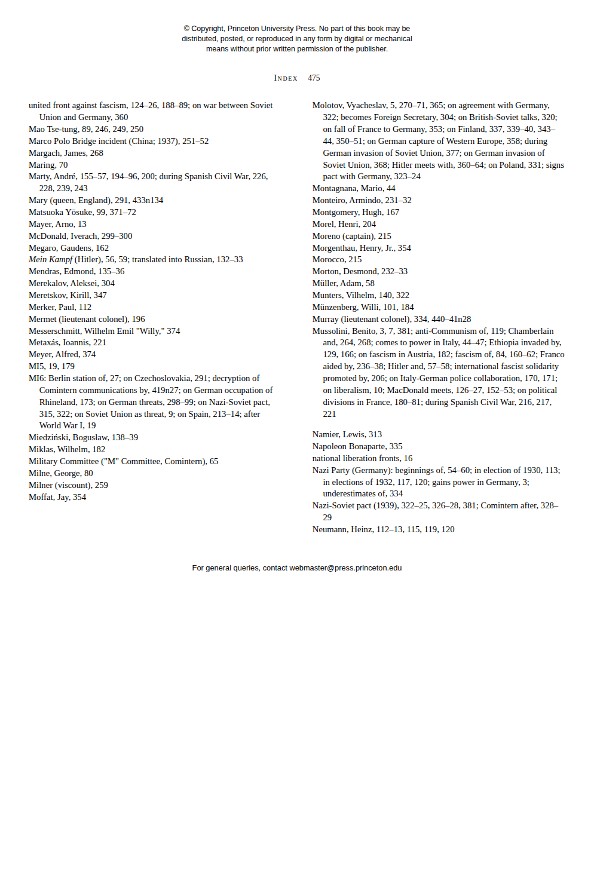© Copyright, Princeton University Press. No part of this book may be distributed, posted, or reproduced in any form by digital or mechanical means without prior written permission of the publisher.
Index475
united front against fascism, 124–26, 188–89; on war between Soviet Union and Germany, 360
Mao Tse-tung, 89, 246, 249, 250
Marco Polo Bridge incident (China; 1937), 251–52
Margach, James, 268
Maring, 70
Marty, André, 155–57, 194–96, 200; during Spanish Civil War, 226, 228, 239, 243
Mary (queen, England), 291, 433n134
Matsuoka Yōsuke, 99, 371–72
Mayer, Arno, 13
McDonald, Iverach, 299–300
Megaro, Gaudens, 162
Mein Kampf (Hitler), 56, 59; translated into Russian, 132–33
Mendras, Edmond, 135–36
Merekalov, Aleksei, 304
Meretskov, Kirill, 347
Merker, Paul, 112
Mermet (lieutenant colonel), 196
Messerschmitt, Wilhelm Emil "Willy," 374
Metaxás, Ioannis, 221
Meyer, Alfred, 374
MI5, 19, 179
MI6: Berlin station of, 27; on Czechoslovakia, 291; decryption of Comintern communications by, 419n27; on German occupation of Rhineland, 173; on German threats, 298–99; on Nazi-Soviet pact, 315, 322; on Soviet Union as threat, 9; on Spain, 213–14; after World War I, 19
Miedziński, Bogusław, 138–39
Miklas, Wilhelm, 182
Military Committee ("M" Committee, Comintern), 65
Milne, George, 80
Milner (viscount), 259
Moffat, Jay, 354
Molotov, Vyacheslav, 5, 270–71, 365; on agreement with Germany, 322; becomes Foreign Secretary, 304; on British-Soviet talks, 320; on fall of France to Germany, 353; on Finland, 337, 339–40, 343–44, 350–51; on German capture of Western Europe, 358; during German invasion of Soviet Union, 377; on German invasion of Soviet Union, 368; Hitler meets with, 360–64; on Poland, 331; signs pact with Germany, 323–24
Montagnana, Mario, 44
Monteiro, Armindo, 231–32
Montgomery, Hugh, 167
Morel, Henri, 204
Moreno (captain), 215
Morgenthau, Henry, Jr., 354
Morocco, 215
Morton, Desmond, 232–33
Müller, Adam, 58
Munters, Vilhelm, 140, 322
Münzenberg, Willi, 101, 184
Murray (lieutenant colonel), 334, 440–41n28
Mussolini, Benito, 3, 7, 381; anti-Communism of, 119; Chamberlain and, 264, 268; comes to power in Italy, 44–47; Ethiopia invaded by, 129, 166; on fascism in Austria, 182; fascism of, 84, 160–62; Franco aided by, 236–38; Hitler and, 57–58; international fascist solidarity promoted by, 206; on Italy-German police collaboration, 170, 171; on liberalism, 10; MacDonald meets, 126–27, 152–53; on political divisions in France, 180–81; during Spanish Civil War, 216, 217, 221
Namier, Lewis, 313
Napoleon Bonaparte, 335
national liberation fronts, 16
Nazi Party (Germany): beginnings of, 54–60; in election of 1930, 113; in elections of 1932, 117, 120; gains power in Germany, 3; underestimates of, 334
Nazi-Soviet pact (1939), 322–25, 326–28, 381; Comintern after, 328–29
Neumann, Heinz, 112–13, 115, 119, 120
For general queries, contact webmaster@press.princeton.edu